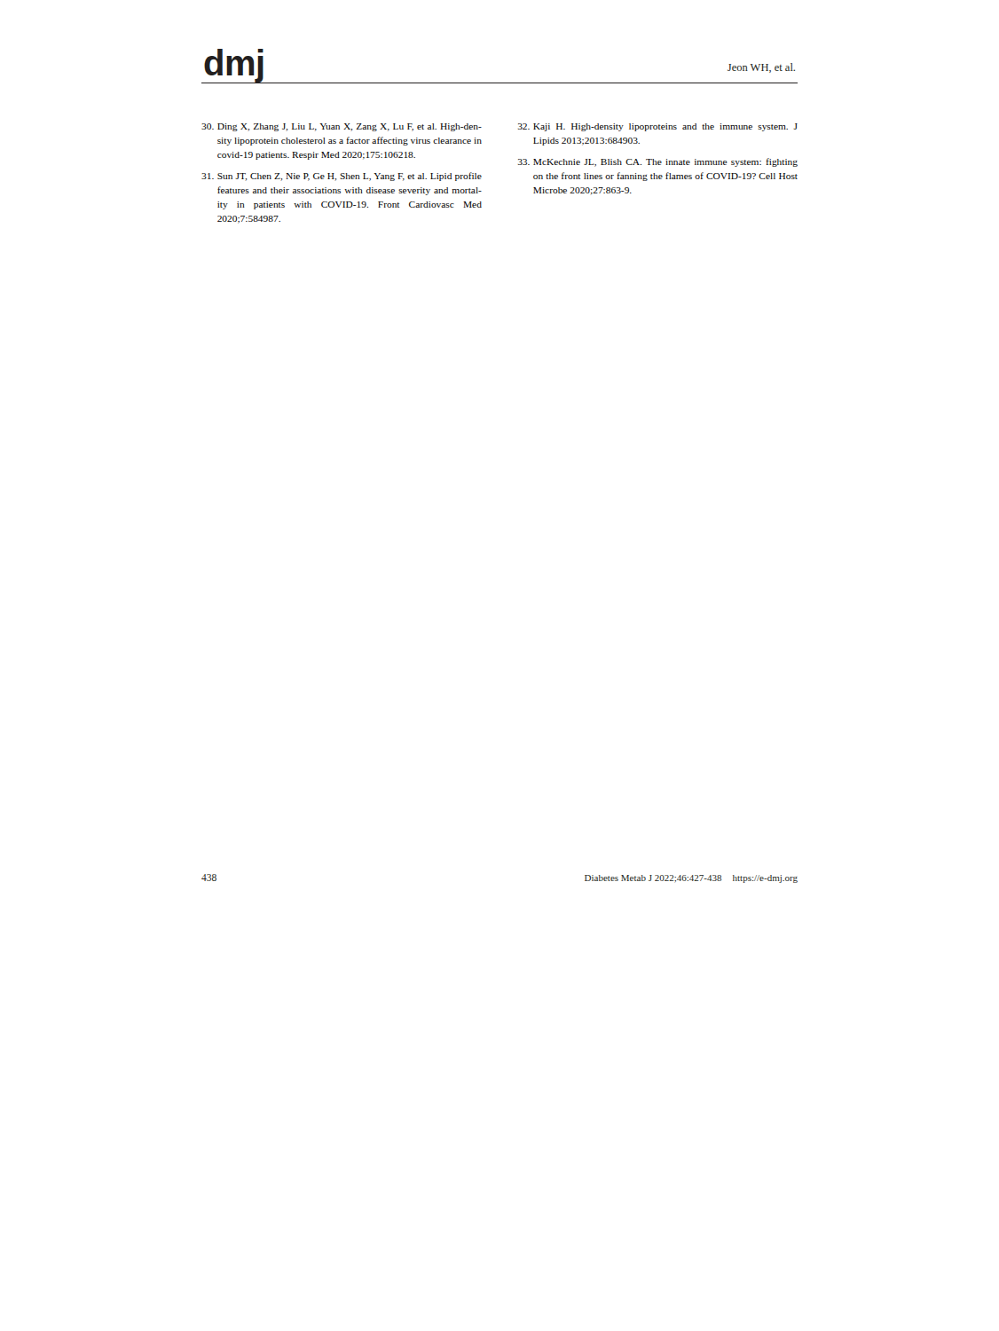dmj
Jeon WH, et al.
30. Ding X, Zhang J, Liu L, Yuan X, Zang X, Lu F, et al. High-density lipoprotein cholesterol as a factor affecting virus clearance in covid-19 patients. Respir Med 2020;175:106218.
31. Sun JT, Chen Z, Nie P, Ge H, Shen L, Yang F, et al. Lipid profile features and their associations with disease severity and mortality in patients with COVID-19. Front Cardiovasc Med 2020;7:584987.
32. Kaji H. High-density lipoproteins and the immune system. J Lipids 2013;2013:684903.
33. McKechnie JL, Blish CA. The innate immune system: fighting on the front lines or fanning the flames of COVID-19? Cell Host Microbe 2020;27:863-9.
438
Diabetes Metab J 2022;46:427-438 https://e-dmj.org